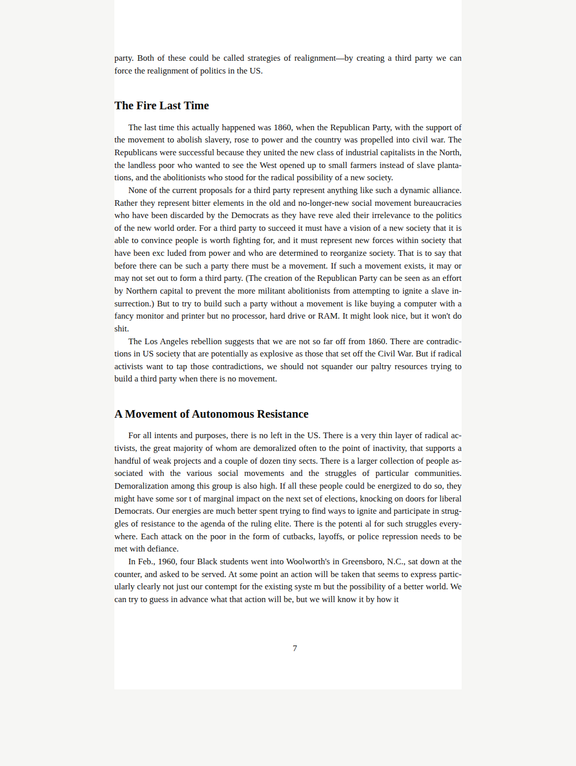party. Both of these could be called strategies of realignment—by creating a third party we can force the realignment of politics in the US.
The Fire Last Time
The last time this actually happened was 1860, when the Republican Party, with the support of the movement to abolish slavery, rose to power and the country was propelled into civil war. The Republicans were successful because they united the new class of industrial capitalists in the North, the landless poor who wanted to see the West opened up to small farmers instead of slave plantations, and the abolitionists who stood for the radical possibility of a new society.
None of the current proposals for a third party represent anything like such a dynamic alliance. Rather they represent bitter elements in the old and no-longer-new social movement bureaucracies who have been discarded by the Democrats as they have reve aled their irrelevance to the politics of the new world order. For a third party to succeed it must have a vision of a new society that it is able to convince people is worth fighting for, and it must represent new forces within society that have been exc luded from power and who are determined to reorganize society. That is to say that before there can be such a party there must be a movement. If such a movement exists, it may or may not set out to form a third party. (The creation of the Republican Party can be seen as an effort by Northern capital to prevent the more militant abolitionists from attempting to ignite a slave insurrection.) But to try to build such a party without a movement is like buying a computer with a fancy monitor and printer but no processor, hard drive or RAM. It might look nice, but it won't do shit.
The Los Angeles rebellion suggests that we are not so far off from 1860. There are contradictions in US society that are potentially as explosive as those that set off the Civil War. But if radical activists want to tap those contradictions, we should not squander our paltry resources trying to build a third party when there is no movement.
A Movement of Autonomous Resistance
For all intents and purposes, there is no left in the US. There is a very thin layer of radical activists, the great majority of whom are demoralized often to the point of inactivity, that supports a handful of weak projects and a couple of dozen tiny sects. There is a larger collection of people associated with the various social movements and the struggles of particular communities. Demoralization among this group is also high. If all these people could be energized to do so, they might have some sor t of marginal impact on the next set of elections, knocking on doors for liberal Democrats. Our energies are much better spent trying to find ways to ignite and participate in struggles of resistance to the agenda of the ruling elite. There is the potenti al for such struggles everywhere. Each attack on the poor in the form of cutbacks, layoffs, or police repression needs to be met with defiance.
In Feb., 1960, four Black students went into Woolworth's in Greensboro, N.C., sat down at the counter, and asked to be served. At some point an action will be taken that seems to express particularly clearly not just our contempt for the existing syste m but the possibility of a better world. We can try to guess in advance what that action will be, but we will know it by how it
7